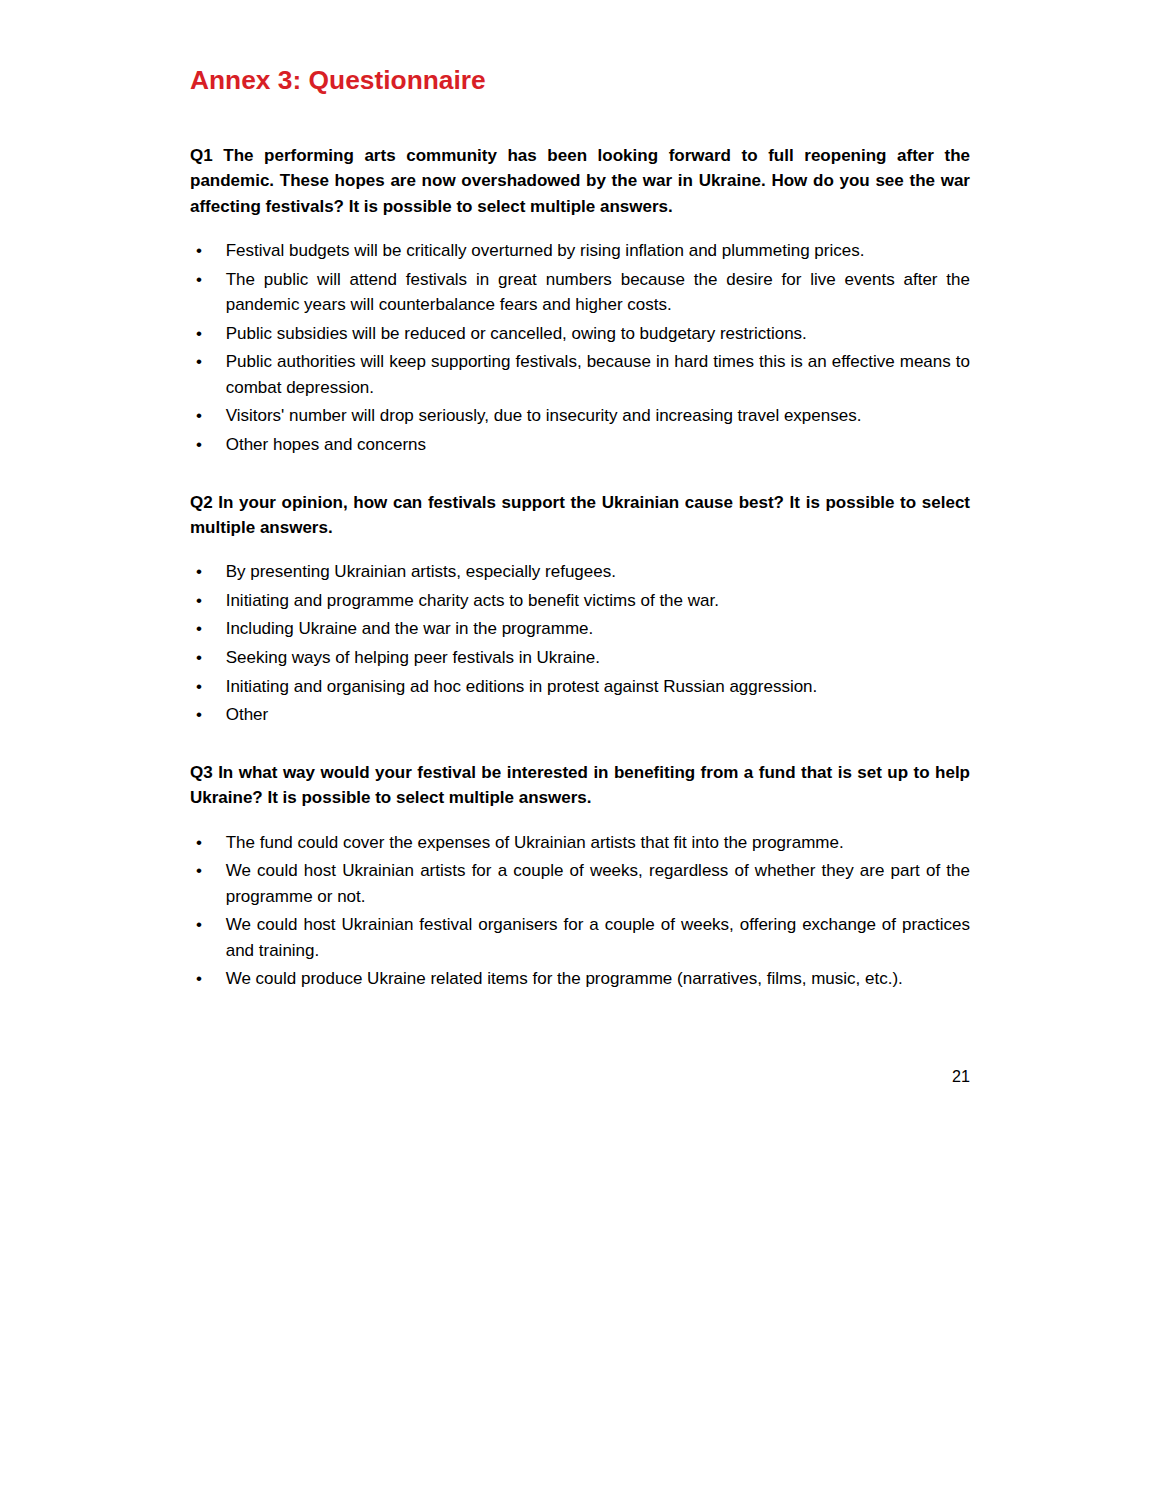Annex 3: Questionnaire
Q1 The performing arts community has been looking forward to full reopening after the pandemic. These hopes are now overshadowed by the war in Ukraine. How do you see the war affecting festivals? It is possible to select multiple answers.
Festival budgets will be critically overturned by rising inflation and plummeting prices.
The public will attend festivals in great numbers because the desire for live events after the pandemic years will counterbalance fears and higher costs.
Public subsidies will be reduced or cancelled, owing to budgetary restrictions.
Public authorities will keep supporting festivals, because in hard times this is an effective means to combat depression.
Visitors' number will drop seriously, due to insecurity and increasing travel expenses.
Other hopes and concerns
Q2 In your opinion, how can festivals support the Ukrainian cause best? It is possible to select multiple answers.
By presenting Ukrainian artists, especially refugees.
Initiating and programme charity acts to benefit victims of the war.
Including Ukraine and the war in the programme.
Seeking ways of helping peer festivals in Ukraine.
Initiating and organising ad hoc editions in protest against Russian aggression.
Other
Q3 In what way would your festival be interested in benefiting from a fund that is set up to help Ukraine? It is possible to select multiple answers.
The fund could cover the expenses of Ukrainian artists that fit into the programme.
We could host Ukrainian artists for a couple of weeks, regardless of whether they are part of the programme or not.
We could host Ukrainian festival organisers for a couple of weeks, offering exchange of practices and training.
We could produce Ukraine related items for the programme (narratives, films, music, etc.).
21